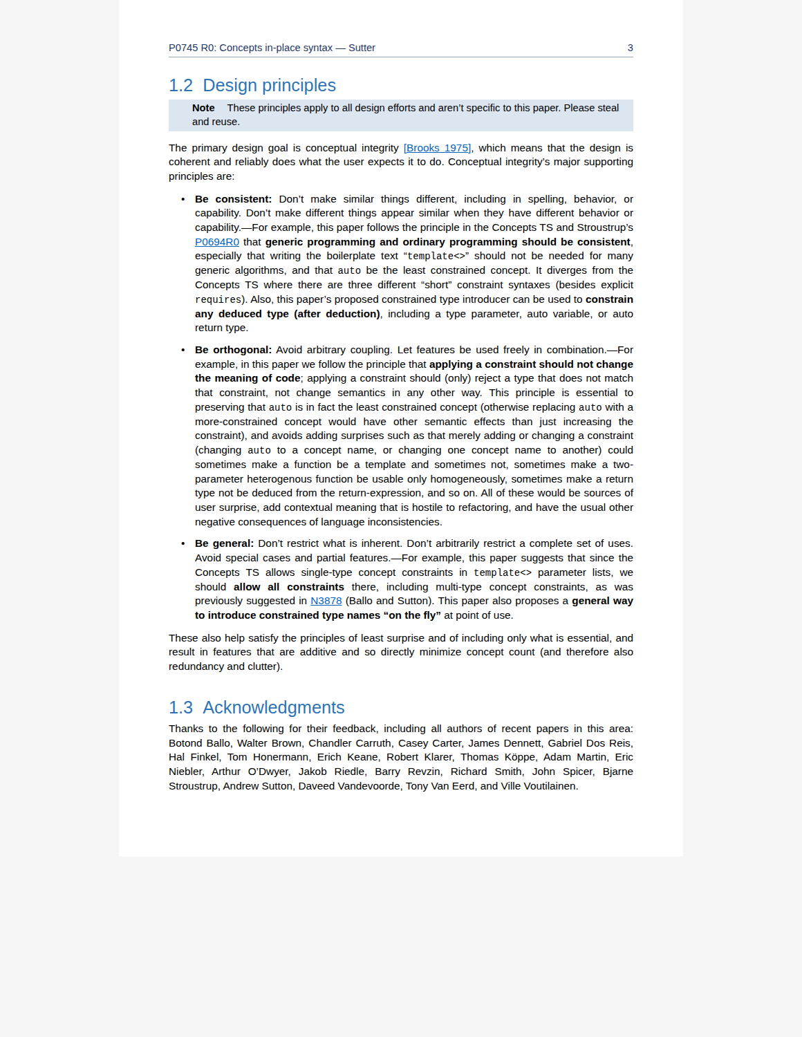P0745 R0: Concepts in-place syntax — Sutter
3
1.2 Design principles
Note These principles apply to all design efforts and aren’t specific to this paper. Please steal and reuse.
The primary design goal is conceptual integrity [Brooks 1975], which means that the design is coherent and reliably does what the user expects it to do. Conceptual integrity’s major supporting principles are:
Be consistent: Don’t make similar things different, including in spelling, behavior, or capability. Don’t make different things appear similar when they have different behavior or capability.—For example, this paper follows the principle in the Concepts TS and Stroustrup’s P0694R0 that generic programming and ordinary programming should be consistent, especially that writing the boilerplate text “template<>” should not be needed for many generic algorithms, and that auto be the least constrained concept. It diverges from the Concepts TS where there are three different “short” constraint syntaxes (besides explicit requires). Also, this paper’s proposed constrained type introducer can be used to constrain any deduced type (after deduction), including a type parameter, auto variable, or auto return type.
Be orthogonal: Avoid arbitrary coupling. Let features be used freely in combination.—For example, in this paper we follow the principle that applying a constraint should not change the meaning of code; applying a constraint should (only) reject a type that does not match that constraint, not change semantics in any other way. This principle is essential to preserving that auto is in fact the least constrained concept (otherwise replacing auto with a more-constrained concept would have other semantic effects than just increasing the constraint), and avoids adding surprises such as that merely adding or changing a constraint (changing auto to a concept name, or changing one concept name to another) could sometimes make a function be a template and sometimes not, sometimes make a two-parameter heterogenous function be usable only homogeneously, sometimes make a return type not be deduced from the return-expression, and so on. All of these would be sources of user surprise, add contextual meaning that is hostile to refactoring, and have the usual other negative consequences of language inconsistencies.
Be general: Don’t restrict what is inherent. Don’t arbitrarily restrict a complete set of uses. Avoid special cases and partial features.—For example, this paper suggests that since the Concepts TS allows single-type concept constraints in template<> parameter lists, we should allow all constraints there, including multi-type concept constraints, as was previously suggested in N3878 (Ballo and Sutton). This paper also proposes a general way to introduce constrained type names “on the fly” at point of use.
These also help satisfy the principles of least surprise and of including only what is essential, and result in features that are additive and so directly minimize concept count (and therefore also redundancy and clutter).
1.3 Acknowledgments
Thanks to the following for their feedback, including all authors of recent papers in this area: Botond Ballo, Walter Brown, Chandler Carruth, Casey Carter, James Dennett, Gabriel Dos Reis, Hal Finkel, Tom Honermann, Erich Keane, Robert Klarer, Thomas Köppe, Adam Martin, Eric Niebler, Arthur O’Dwyer, Jakob Riedle, Barry Revzin, Richard Smith, John Spicer, Bjarne Stroustrup, Andrew Sutton, Daveed Vandevoorde, Tony Van Eerd, and Ville Voutilainen.